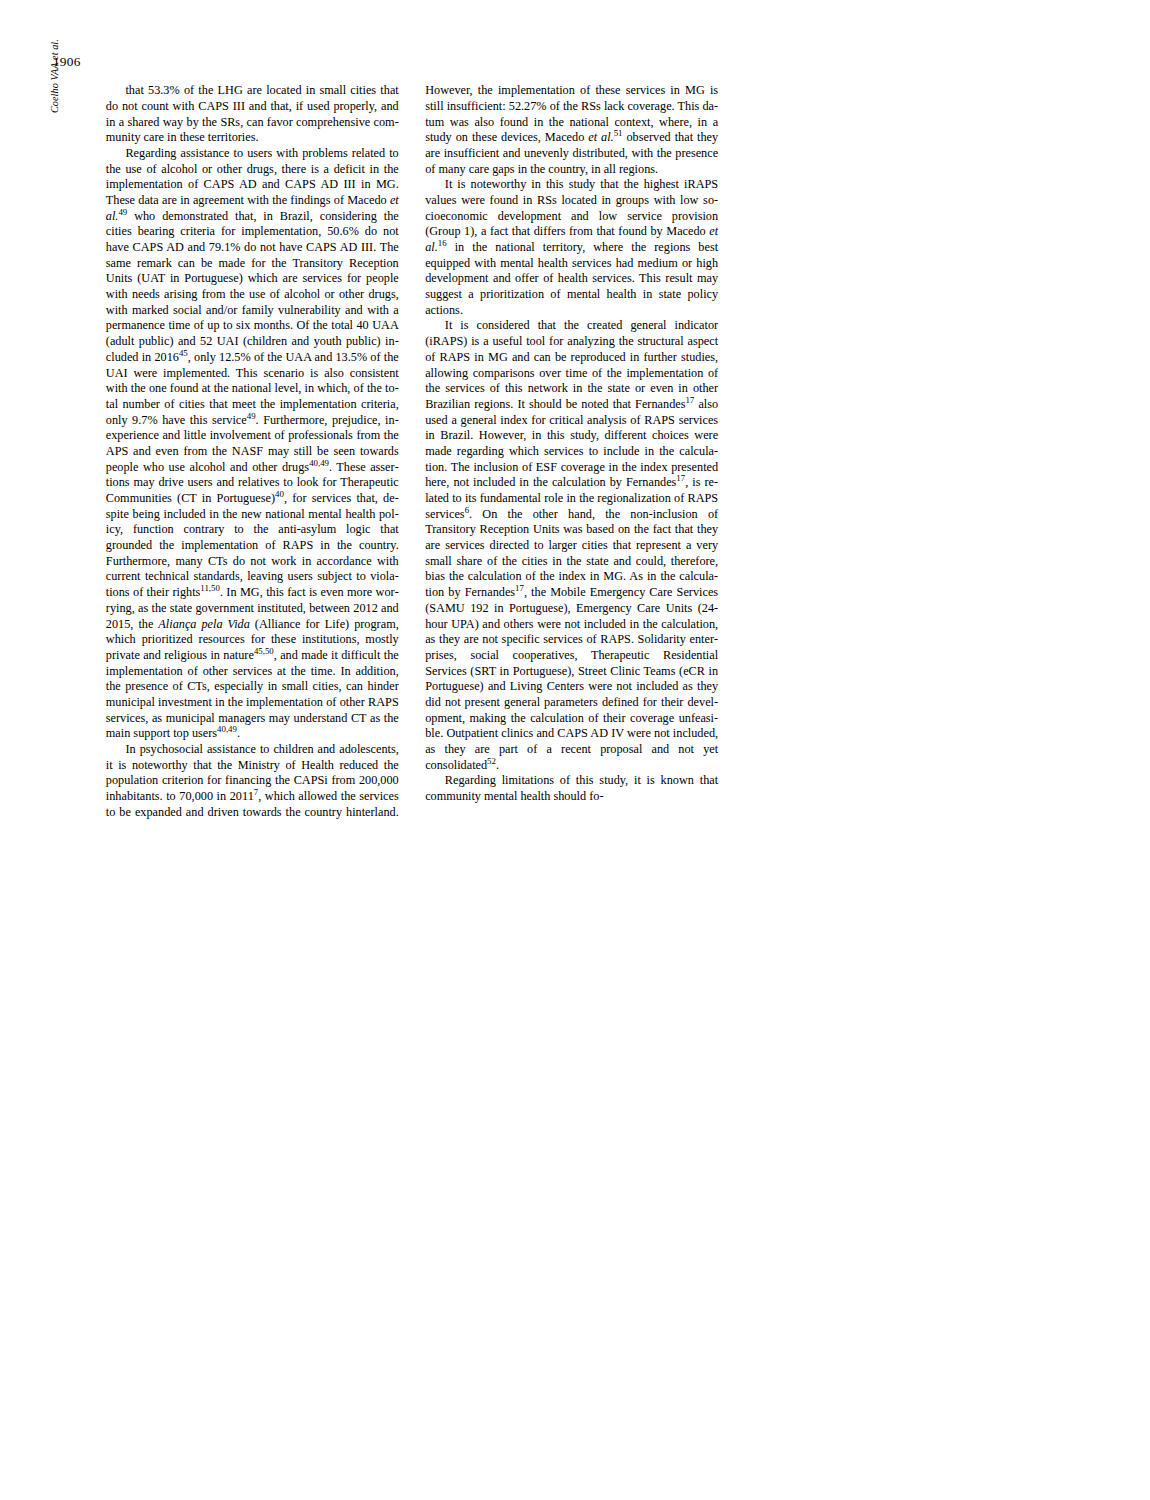1906
Coelho VAA et al.
that 53.3% of the LHG are located in small cities that do not count with CAPS III and that, if used properly, and in a shared way by the SRs, can favor comprehensive community care in these territories.
Regarding assistance to users with problems related to the use of alcohol or other drugs, there is a deficit in the implementation of CAPS AD and CAPS AD III in MG. These data are in agreement with the findings of Macedo et al.49 who demonstrated that, in Brazil, considering the cities bearing criteria for implementation, 50.6% do not have CAPS AD and 79.1% do not have CAPS AD III. The same remark can be made for the Transitory Reception Units (UAT in Portuguese) which are services for people with needs arising from the use of alcohol or other drugs, with marked social and/or family vulnerability and with a permanence time of up to six months. Of the total 40 UAA (adult public) and 52 UAI (children and youth public) included in 201645, only 12.5% of the UAA and 13.5% of the UAI were implemented. This scenario is also consistent with the one found at the national level, in which, of the total number of cities that meet the implementation criteria, only 9.7% have this service49. Furthermore, prejudice, inexperience and little involvement of professionals from the APS and even from the NASF may still be seen towards people who use alcohol and other drugs40,49. These assertions may drive users and relatives to look for Therapeutic Communities (CT in Portuguese)40, for services that, despite being included in the new national mental health policy, function contrary to the anti-asylum logic that grounded the implementation of RAPS in the country. Furthermore, many CTs do not work in accordance with current technical standards, leaving users subject to violations of their rights11,50. In MG, this fact is even more worrying, as the state government instituted, between 2012 and 2015, the Aliança pela Vida (Alliance for Life) program, which prioritized resources for these institutions, mostly private and religious in nature45,50, and made it difficult the implementation of other services at the time. In addition, the presence of CTs, especially in small cities, can hinder municipal investment in the implementation of other RAPS services, as municipal managers may understand CT as the main support top users40,49.
In psychosocial assistance to children and adolescents, it is noteworthy that the Ministry of Health reduced the population criterion for financing the CAPSi from 200,000 inhabitants. to 70,000 in 20117, which allowed the services to be expanded and driven towards the country hinterland. However, the implementation of these services in MG is still insufficient: 52.27% of the RSs lack coverage. This datum was also found in the national context, where, in a study on these devices, Macedo et al.51 observed that they are insufficient and unevenly distributed, with the presence of many care gaps in the country, in all regions.
It is noteworthy in this study that the highest iRAPS values were found in RSs located in groups with low socioeconomic development and low service provision (Group 1), a fact that differs from that found by Macedo et al.16 in the national territory, where the regions best equipped with mental health services had medium or high development and offer of health services. This result may suggest a prioritization of mental health in state policy actions.
It is considered that the created general indicator (iRAPS) is a useful tool for analyzing the structural aspect of RAPS in MG and can be reproduced in further studies, allowing comparisons over time of the implementation of the services of this network in the state or even in other Brazilian regions. It should be noted that Fernandes17 also used a general index for critical analysis of RAPS services in Brazil. However, in this study, different choices were made regarding which services to include in the calculation. The inclusion of ESF coverage in the index presented here, not included in the calculation by Fernandes17, is related to its fundamental role in the regionalization of RAPS services6. On the other hand, the non-inclusion of Transitory Reception Units was based on the fact that they are services directed to larger cities that represent a very small share of the cities in the state and could, therefore, bias the calculation of the index in MG. As in the calculation by Fernandes17, the Mobile Emergency Care Services (SAMU 192 in Portuguese), Emergency Care Units (24-hour UPA) and others were not included in the calculation, as they are not specific services of RAPS. Solidarity enterprises, social cooperatives, Therapeutic Residential Services (SRT in Portuguese), Street Clinic Teams (eCR in Portuguese) and Living Centers were not included as they did not present general parameters defined for their development, making the calculation of their coverage unfeasible. Outpatient clinics and CAPS AD IV were not included, as they are part of a recent proposal and not yet consolidated52.
Regarding limitations of this study, it is known that community mental health should fo-